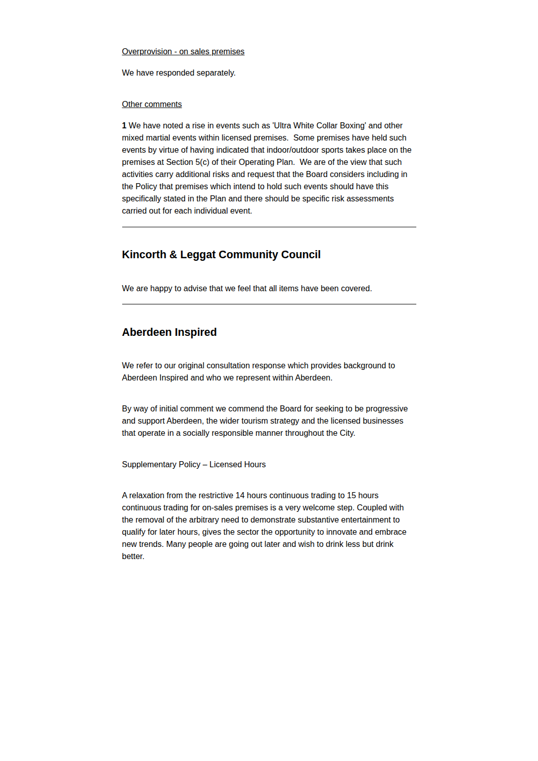Overprovision - on sales premises
We have responded separately.
Other comments
1 We have noted a rise in events such as 'Ultra White Collar Boxing' and other mixed martial events within licensed premises. Some premises have held such events by virtue of having indicated that indoor/outdoor sports takes place on the premises at Section 5(c) of their Operating Plan. We are of the view that such activities carry additional risks and request that the Board considers including in the Policy that premises which intend to hold such events should have this specifically stated in the Plan and there should be specific risk assessments carried out for each individual event.
Kincorth & Leggat Community Council
We are happy to advise that we feel that all items have been covered.
Aberdeen Inspired
We refer to our original consultation response which provides background to Aberdeen Inspired and who we represent within Aberdeen.
By way of initial comment we commend the Board for seeking to be progressive and support Aberdeen, the wider tourism strategy and the licensed businesses that operate in a socially responsible manner throughout the City.
Supplementary Policy – Licensed Hours
A relaxation from the restrictive 14 hours continuous trading to 15 hours continuous trading for on-sales premises is a very welcome step. Coupled with the removal of the arbitrary need to demonstrate substantive entertainment to qualify for later hours, gives the sector the opportunity to innovate and embrace new trends. Many people are going out later and wish to drink less but drink better.